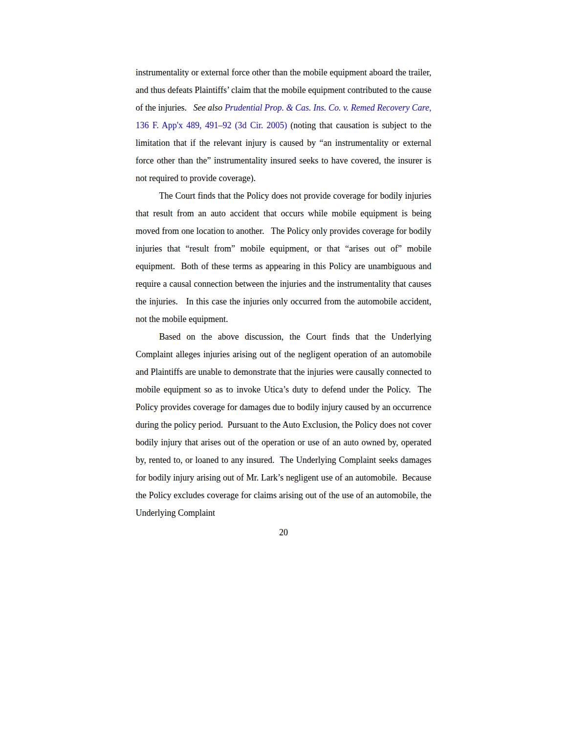instrumentality or external force other than the mobile equipment aboard the trailer, and thus defeats Plaintiffs’ claim that the mobile equipment contributed to the cause of the injuries. See also Prudential Prop. & Cas. Ins. Co. v. Remed Recovery Care, 136 F. App'x 489, 491–92 (3d Cir. 2005) (noting that causation is subject to the limitation that if the relevant injury is caused by “an instrumentality or external force other than the” instrumentality insured seeks to have covered, the insurer is not required to provide coverage).
The Court finds that the Policy does not provide coverage for bodily injuries that result from an auto accident that occurs while mobile equipment is being moved from one location to another. The Policy only provides coverage for bodily injuries that “result from” mobile equipment, or that “arises out of” mobile equipment. Both of these terms as appearing in this Policy are unambiguous and require a causal connection between the injuries and the instrumentality that causes the injuries. In this case the injuries only occurred from the automobile accident, not the mobile equipment.
Based on the above discussion, the Court finds that the Underlying Complaint alleges injuries arising out of the negligent operation of an automobile and Plaintiffs are unable to demonstrate that the injuries were causally connected to mobile equipment so as to invoke Utica’s duty to defend under the Policy. The Policy provides coverage for damages due to bodily injury caused by an occurrence during the policy period. Pursuant to the Auto Exclusion, the Policy does not cover bodily injury that arises out of the operation or use of an auto owned by, operated by, rented to, or loaned to any insured. The Underlying Complaint seeks damages for bodily injury arising out of Mr. Lark’s negligent use of an automobile. Because the Policy excludes coverage for claims arising out of the use of an automobile, the Underlying Complaint
20